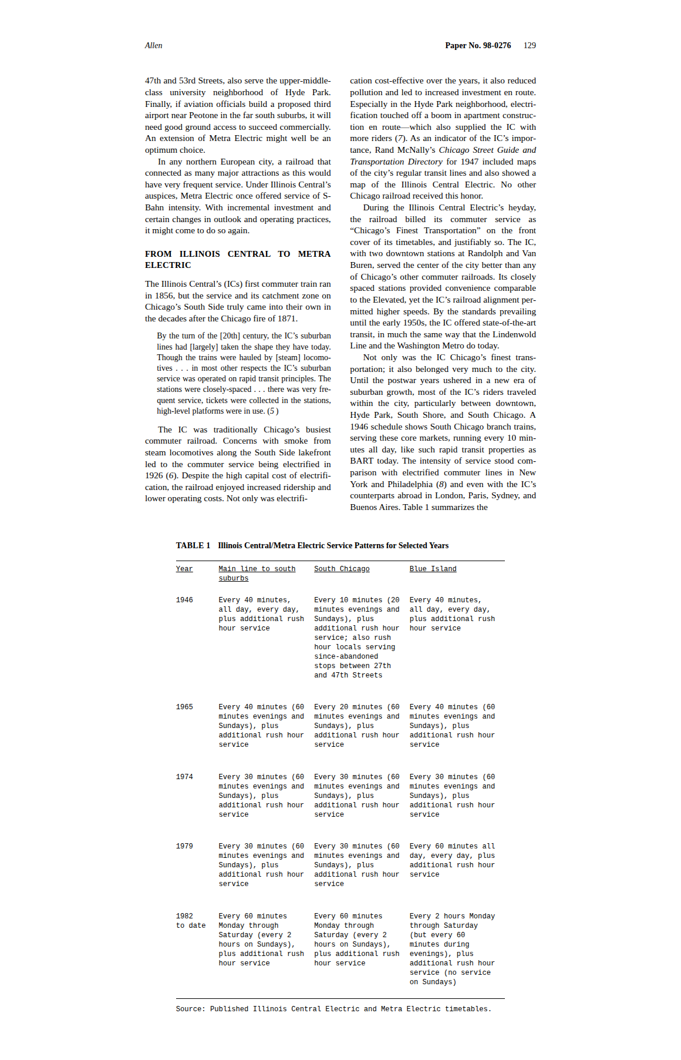Allen
Paper No. 98-0276129
47th and 53rd Streets, also serve the upper-middle-class university neighborhood of Hyde Park. Finally, if aviation officials build a proposed third airport near Peotone in the far south suburbs, it will need good ground access to succeed commercially. An extension of Metra Electric might well be an optimum choice.
In any northern European city, a railroad that connected as many major attractions as this would have very frequent service. Under Illinois Central’s auspices, Metra Electric once offered service of S-Bahn intensity. With incremental investment and certain changes in outlook and operating practices, it might come to do so again.
FROM ILLINOIS CENTRAL TO METRA ELECTRIC
The Illinois Central’s (ICs) first commuter train ran in 1856, but the service and its catchment zone on Chicago’s South Side truly came into their own in the decades after the Chicago fire of 1871.
By the turn of the [20th] century, the IC’s suburban lines had [largely] taken the shape they have today. Though the trains were hauled by [steam] locomotives . . . in most other respects the IC’s suburban service was operated on rapid transit principles. The stations were closely-spaced . . . there was very frequent service, tickets were collected in the stations, high-level platforms were in use. (5 )
The IC was traditionally Chicago’s busiest commuter railroad. Concerns with smoke from steam locomotives along the South Side lakefront led to the commuter service being electrified in 1926 (6). Despite the high capital cost of electrification, the railroad enjoyed increased ridership and lower operating costs. Not only was electrifi-
cation cost-effective over the years, it also reduced pollution and led to increased investment en route. Especially in the Hyde Park neighborhood, electrification touched off a boom in apartment construction en route—which also supplied the IC with more riders (7). As an indicator of the IC’s importance, Rand McNally’s Chicago Street Guide and Transportation Directory for 1947 included maps of the city’s regular transit lines and also showed a map of the Illinois Central Electric. No other Chicago railroad received this honor.
During the Illinois Central Electric’s heyday, the railroad billed its commuter service as “Chicago’s Finest Transportation” on the front cover of its timetables, and justifiably so. The IC, with two downtown stations at Randolph and Van Buren, served the center of the city better than any of Chicago’s other commuter railroads. Its closely spaced stations provided convenience comparable to the Elevated, yet the IC’s railroad alignment permitted higher speeds. By the standards prevailing until the early 1950s, the IC offered state-of-the-art transit, in much the same way that the Lindenwold Line and the Washington Metro do today.
Not only was the IC Chicago’s finest transportation; it also belonged very much to the city. Until the postwar years ushered in a new era of suburban growth, most of the IC’s riders traveled within the city, particularly between downtown, Hyde Park, South Shore, and South Chicago. A 1946 schedule shows South Chicago branch trains, serving these core markets, running every 10 minutes all day, like such rapid transit properties as BART today. The intensity of service stood comparison with electrified commuter lines in New York and Philadelphia (8) and even with the IC’s counterparts abroad in London, Paris, Sydney, and Buenos Aires. Table 1 summarizes the
TABLE 1 Illinois Central/Metra Electric Service Patterns for Selected Years
| Year | Main line to south suburbs | South Chicago | Blue Island |
| --- | --- | --- | --- |
| 1946 | Every 40 minutes, all day, every day, plus additional rush hour service | Every 10 minutes (20 minutes evenings and Sundays), plus additional rush hour service; also rush hour locals serving since-abandoned stops between 27th and 47th Streets | Every 40 minutes, all day, every day, plus additional rush hour service |
| 1965 | Every 40 minutes (60 minutes evenings and Sundays), plus additional rush hour service | Every 20 minutes (60 minutes evenings and Sundays), plus additional rush hour service | Every 40 minutes (60 minutes evenings and Sundays), plus additional rush hour service |
| 1974 | Every 30 minutes (60 minutes evenings and Sundays), plus additional rush hour service | Every 30 minutes (60 minutes evenings and Sundays), plus additional rush hour service | Every 30 minutes (60 minutes evenings and Sundays), plus additional rush hour service |
| 1979 | Every 30 minutes (60 minutes evenings and Sundays), plus additional rush hour service | Every 30 minutes (60 minutes evenings and Sundays), plus additional rush hour service | Every 60 minutes all day, every day, plus additional rush hour service |
| 1982 to date | Every 60 minutes Monday through Saturday (every 2 hours on Sundays), plus additional rush hour service | Every 60 minutes Monday through Saturday (every 2 hours on Sundays), plus additional rush hour service | Every 2 hours Monday through Saturday (but every 60 minutes during evenings), plus additional rush hour service (no service on Sundays) |
Source: Published Illinois Central Electric and Metra Electric timetables.